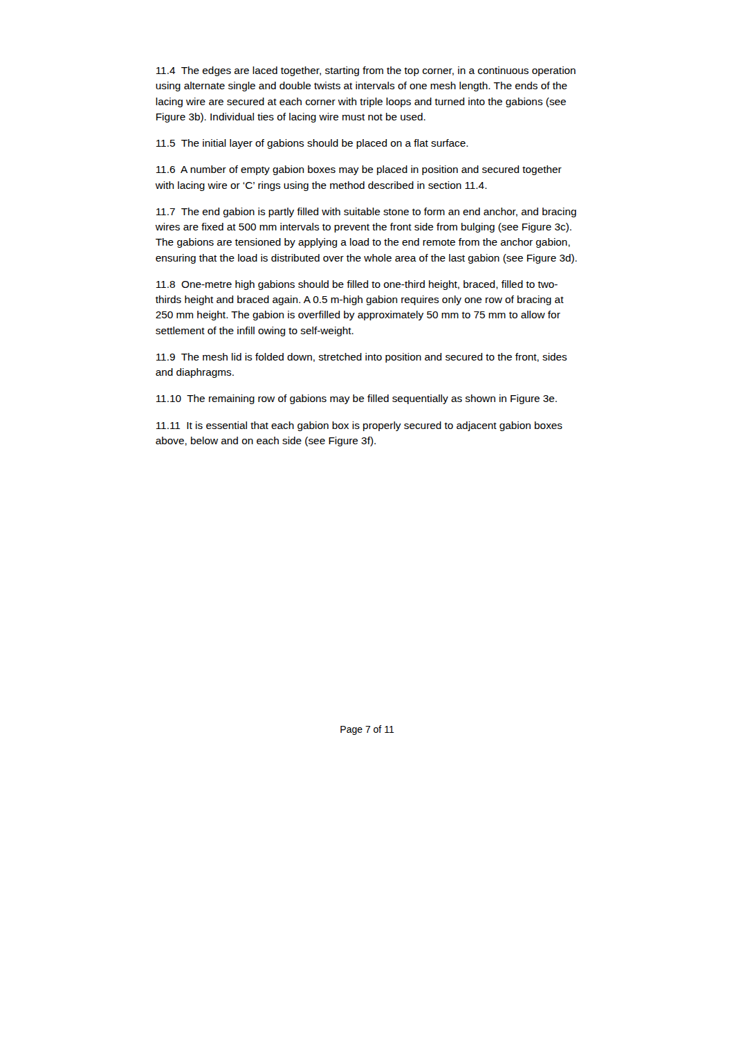11.4 The edges are laced together, starting from the top corner, in a continuous operation using alternate single and double twists at intervals of one mesh length. The ends of the lacing wire are secured at each corner with triple loops and turned into the gabions (see Figure 3b). Individual ties of lacing wire must not be used.
11.5 The initial layer of gabions should be placed on a flat surface.
11.6 A number of empty gabion boxes may be placed in position and secured together with lacing wire or ‘C’ rings using the method described in section 11.4.
11.7 The end gabion is partly filled with suitable stone to form an end anchor, and bracing wires are fixed at 500 mm intervals to prevent the front side from bulging (see Figure 3c). The gabions are tensioned by applying a load to the end remote from the anchor gabion, ensuring that the load is distributed over the whole area of the last gabion (see Figure 3d).
11.8 One-metre high gabions should be filled to one-third height, braced, filled to two-thirds height and braced again. A 0.5 m-high gabion requires only one row of bracing at 250 mm height. The gabion is overfilled by approximately 50 mm to 75 mm to allow for settlement of the infill owing to self-weight.
11.9 The mesh lid is folded down, stretched into position and secured to the front, sides and diaphragms.
11.10 The remaining row of gabions may be filled sequentially as shown in Figure 3e.
11.11 It is essential that each gabion box is properly secured to adjacent gabion boxes above, below and on each side (see Figure 3f).
Page 7 of 11